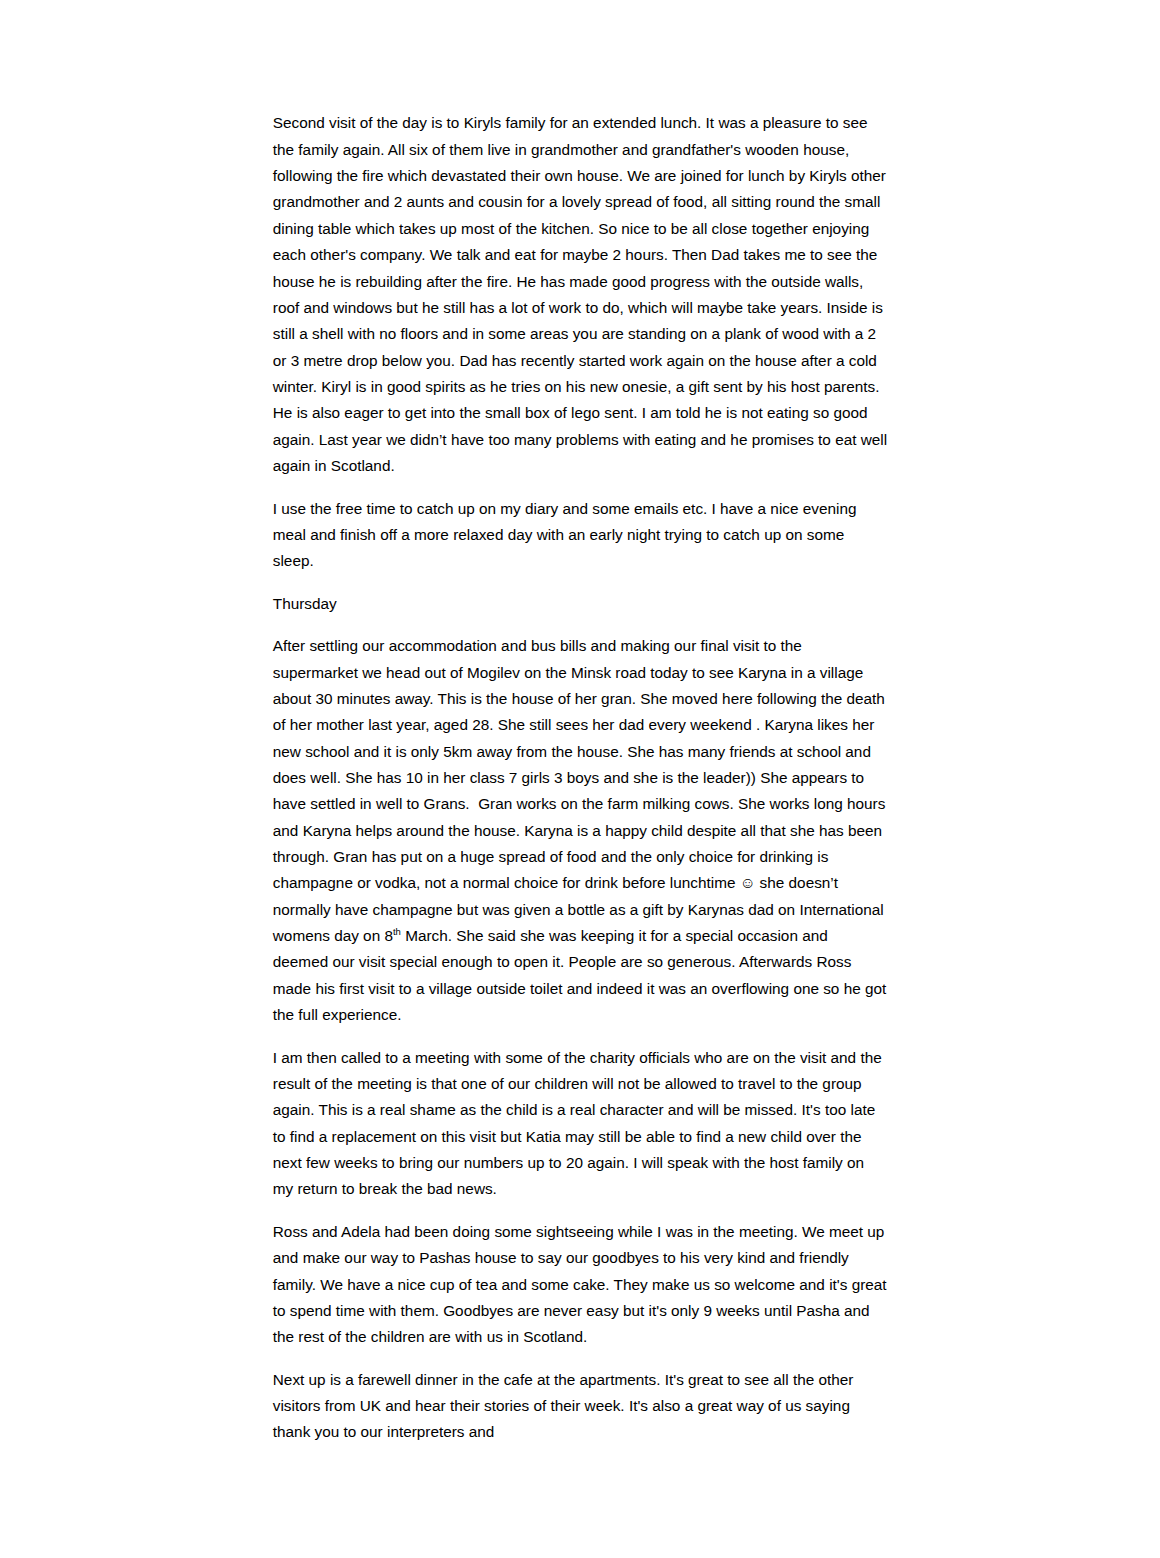Second visit of the day is to Kiryls family for an extended lunch. It was a pleasure to see the family again. All six of them live in grandmother and grandfather's wooden house, following the fire which devastated their own house. We are joined for lunch by Kiryls other grandmother and 2 aunts and cousin for a lovely spread of food, all sitting round the small dining table which takes up most of the kitchen. So nice to be all close together enjoying each other's company. We talk and eat for maybe 2 hours. Then Dad takes me to see the house he is rebuilding after the fire. He has made good progress with the outside walls, roof and windows but he still has a lot of work to do, which will maybe take years. Inside is still a shell with no floors and in some areas you are standing on a plank of wood with a 2 or 3 metre drop below you. Dad has recently started work again on the house after a cold winter. Kiryl is in good spirits as he tries on his new onesie, a gift sent by his host parents. He is also eager to get into the small box of lego sent. I am told he is not eating so good again. Last year we didn’t have too many problems with eating and he promises to eat well again in Scotland.
I use the free time to catch up on my diary and some emails etc. I have a nice evening meal and finish off a more relaxed day with an early night trying to catch up on some sleep.
Thursday
After settling our accommodation and bus bills and making our final visit to the supermarket we head out of Mogilev on the Minsk road today to see Karyna in a village about 30 minutes away. This is the house of her gran. She moved here following the death of her mother last year, aged 28. She still sees her dad every weekend . Karyna likes her new school and it is only 5km away from the house. She has many friends at school and does well. She has 10 in her class 7 girls 3 boys and she is the leader)) She appears to have settled in well to Grans. Gran works on the farm milking cows. She works long hours and Karyna helps around the house. Karyna is a happy child despite all that she has been through. Gran has put on a huge spread of food and the only choice for drinking is champagne or vodka, not a normal choice for drink before lunchtime ☺ she doesn’t normally have champagne but was given a bottle as a gift by Karynas dad on International womens day on 8th March. She said she was keeping it for a special occasion and deemed our visit special enough to open it. People are so generous. Afterwards Ross made his first visit to a village outside toilet and indeed it was an overflowing one so he got the full experience.
I am then called to a meeting with some of the charity officials who are on the visit and the result of the meeting is that one of our children will not be allowed to travel to the group again. This is a real shame as the child is a real character and will be missed. It's too late to find a replacement on this visit but Katia may still be able to find a new child over the next few weeks to bring our numbers up to 20 again. I will speak with the host family on my return to break the bad news.
Ross and Adela had been doing some sightseeing while I was in the meeting. We meet up and make our way to Pashas house to say our goodbyes to his very kind and friendly family. We have a nice cup of tea and some cake. They make us so welcome and it's great to spend time with them. Goodbyes are never easy but it's only 9 weeks until Pasha and the rest of the children are with us in Scotland.
Next up is a farewell dinner in the cafe at the apartments. It's great to see all the other visitors from UK and hear their stories of their week. It's also a great way of us saying thank you to our interpreters and